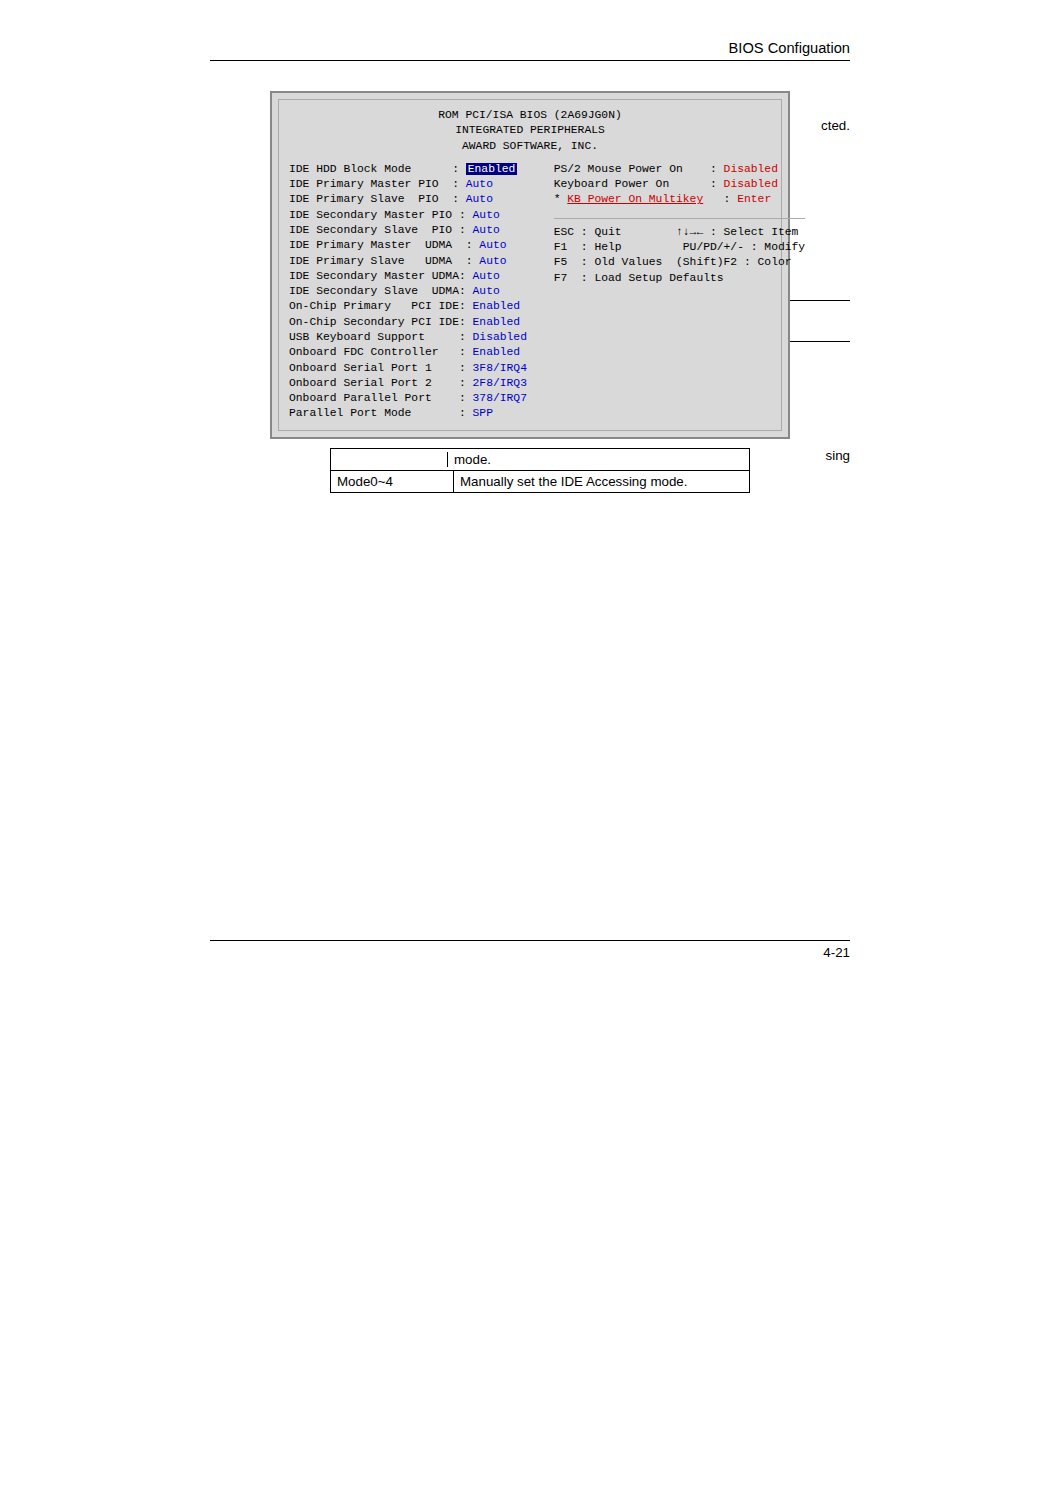BIOS Configuation
ROM PCI/ISA BIOS (2A69JG0N)
INTEGRATED PERIPHERALS
AWARD SOFTWARE, INC.
IDE HDD Block Mode : Enabled
IDE Primary Master PIO : Auto
IDE Primary Slave PIO : Auto
IDE Secondary Master PIO : Auto
IDE Secondary Slave PIO : Auto
IDE Primary Master UDMA : Auto
IDE Primary Slave UDMA : Auto
IDE Secondary Master UDMA: Auto
IDE Secondary Slave UDMA: Auto
On-Chip Primary PCI IDE: Enabled
On-Chip Secondary PCI IDE: Enabled
USB Keyboard Support : Disabled
Onboard FDC Controller : Enabled
Onboard Serial Port 1 : 3F8/IRQ4
Onboard Serial Port 2 : 2F8/IRQ3
Onboard Parallel Port : 378/IRQ7
Parallel Port Mode : SPP
PS/2 Mouse Power On : Disabled
Keyboard Power On : Disabled
* KB Power On Multikey : Enter
ESC : Quit ↑↓→← : Select Item
F1 : Help PU/PD/+/- : Modify
F5 : Old Values (Shift)F2 : Color
F7 : Load Setup Defaults
cted.
sing
mode.
| Mode0~4 | Manually set the IDE Accessing mode. |
4-21